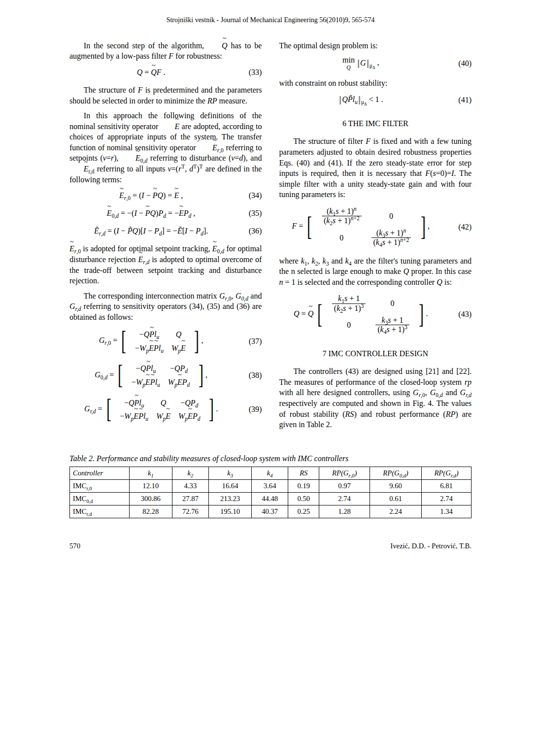Strojniški vestnik - Journal of Mechanical Engineering 56(2010)9, 565-574
In the second step of the algorithm, ~Q has to be augmented by a low-pass filter F for robustness:
Q = ~Q F . (33)
The structure of F is predetermined and the parameters should be selected in order to minimize the RP measure.
In this approach the following definitions of the nominal sensitivity operator ~E are adopted, according to choices of appropriate inputs of the system. The transfer function of nominal sensitivity operator ~Er,0 referring to setpoints (v=r), ~E0,d referring to disturbance (v=d), and ~Er,d referring to all inputs v=(rT, dT)T are defined in the following terms:
~Er,0 = (I − ~P Q) = ~E , (34)
~E0,d = −(I − ~P Q)Pd = −~E Pd , (35)
Ẽr,d = (I − P̃Q)[I − Pd] = −Ẽ[I − Pd]. (36)
~Er,0 is adopted for optimal setpoint tracking, ~E0,d for optimal disturbance rejection ~Er,d is adopted to optimal overcome of the trade-off between setpoint tracking and disturbance rejection.
The corresponding interconnection matrix Gr,0, G0,d and Gr,d referring to sensitivity operators (34), (35) and (36) are obtained as follows:
Gr,0 = [
| − Q ~ P l u | Q |
| − W p ~ E ~ P l u | W p ~ E |
], (37)
G0,d = [
| − Q ~ P l u | − QP d |
| − W p ~ E ~ P l u | W p ~ E P d |
], (38)
Gr,d = [
| − Q ~ P l u | Q | − QP d |
| − W p ~ E ~ P l u | W p ~ E | W p ~ E P d |
]. (39)
The optimal design problem is:
minQ ‖G‖μΔ , (40)
with constraint on robust stability:
‖QP̃lu‖μΔ < 1 . (41)
6 THE IMC FILTER
The structure of filter F is fixed and with a few tuning parameters adjusted to obtain desired robustness properties Eqs. (40) and (41). If the zero steady-state error for step inputs is required, then it is necessary that F(s=0)=I. The simple filter with a unity steady-state gain and with four tuning parameters is:
F = [
| / ( k 1 s + 1) n / / ( k 2 s + 1) n +2 / | 0 |
| 0 | / ( k 3 s + 1) n / / ( k 4 s + 1) n +2 / |
], (42)
where k1, k2, k3 and k4 are the filter's tuning parameters and the n selected is large enough to make Q proper. In this case n = 1 is selected and the corresponding controller Q is:
Q = ~Q [
| / k 1 s + 1 / / ( k 2 s + 1) 3 / | 0 |
| 0 | / k 3 s + 1 / / ( k 4 s + 1) 3 / |
]. (43)
7 IMC CONTROLLER DESIGN
The controllers (43) are designed using [21] and [22]. The measures of performance of the closed-loop system rp with all here designed controllers, using Gr,0, G0,d and Gr,d respectively are computed and shown in Fig. 4. The values of robust stability (RS) and robust performance (RP) are given in Table 2.
Table 2. Performance and stability measures of closed-loop system with IMC controllers
| Controller | k 1 | k 2 | k 3 | k 4 | RS | RP ( G r ,0 ) | RP ( G 0, d ) | RP ( G r,d ) |
| --- | --- | --- | --- | --- | --- | --- | --- | --- |
| IMC r,0 | 12.10 | 4.33 | 16.64 | 3.64 | 0.19 | 0.97 | 9.60 | 6.81 |
| IMC 0,d | 300.86 | 27.87 | 213.23 | 44.48 | 0.50 | 2.74 | 0.61 | 2.74 |
| IMC r,d | 82.28 | 72.76 | 195.10 | 40.37 | 0.25 | 1.28 | 2.24 | 1.34 |
570 Ivezić, D.D. - Petrović, T.B.